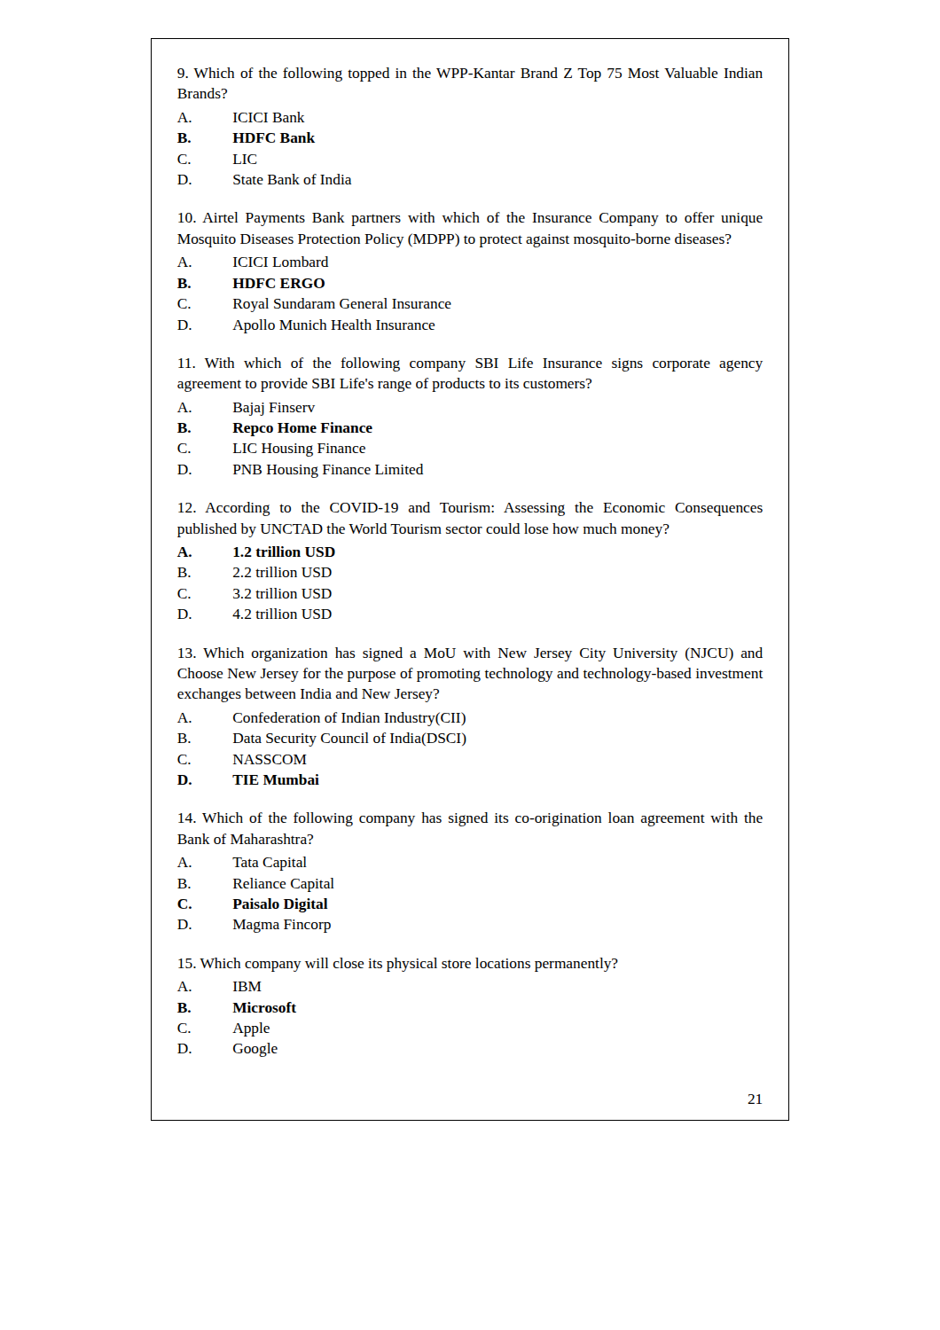9. Which of the following topped in the WPP-Kantar Brand Z Top 75 Most Valuable Indian Brands?
A. ICICI Bank
B. HDFC Bank
C. LIC
D. State Bank of India
10. Airtel Payments Bank partners with which of the Insurance Company to offer unique Mosquito Diseases Protection Policy (MDPP) to protect against mosquito-borne diseases?
A. ICICI Lombard
B. HDFC ERGO
C. Royal Sundaram General Insurance
D. Apollo Munich Health Insurance
11. With which of the following company SBI Life Insurance signs corporate agency agreement to provide SBI Life's range of products to its customers?
A. Bajaj Finserv
B. Repco Home Finance
C. LIC Housing Finance
D. PNB Housing Finance Limited
12. According to the COVID-19 and Tourism: Assessing the Economic Consequences published by UNCTAD the World Tourism sector could lose how much money?
A. 1.2 trillion USD
B. 2.2 trillion USD
C. 3.2 trillion USD
D. 4.2 trillion USD
13. Which organization has signed a MoU with New Jersey City University (NJCU) and Choose New Jersey for the purpose of promoting technology and technology-based investment exchanges between India and New Jersey?
A. Confederation of Indian Industry(CII)
B. Data Security Council of India(DSCI)
C. NASSCOM
D. TIE Mumbai
14. Which of the following company has signed its co-origination loan agreement with the Bank of Maharashtra?
A. Tata Capital
B. Reliance Capital
C. Paisalo Digital
D. Magma Fincorp
15. Which company will close its physical store locations permanently?
A. IBM
B. Microsoft
C. Apple
D. Google
21